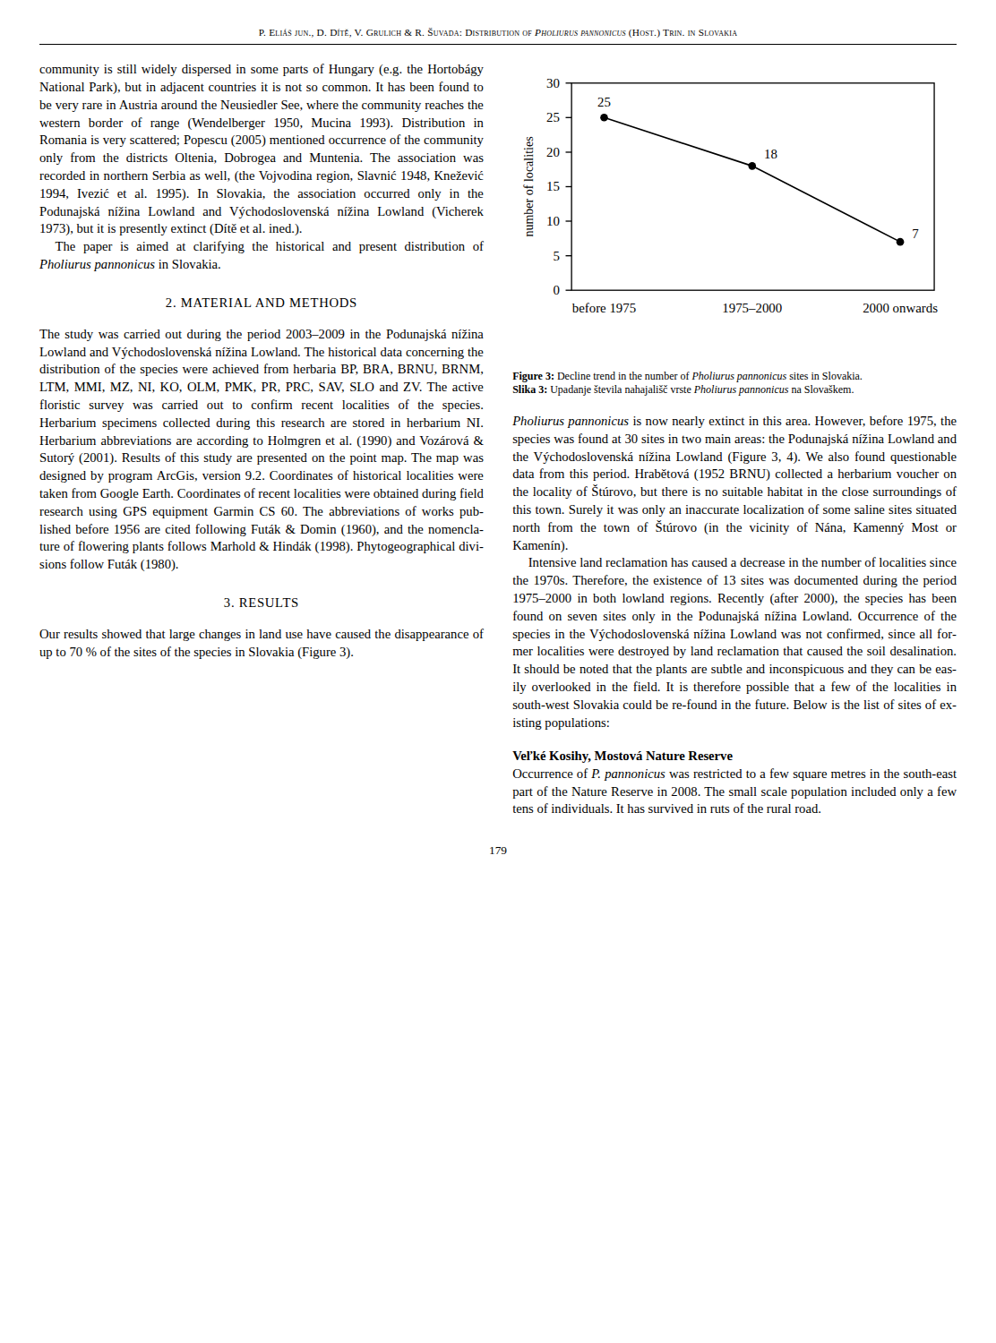P. Eliáš jun., D. Dítě, V. Grulich & R. Šuvada: Distribution of Pholiurus pannonicus (Host.) Trin. in Slovakia
community is still widely dispersed in some parts of Hungary (e.g. the Hortobágy National Park), but in adjacent countries it is not so common. It has been found to be very rare in Austria around the Neusiedler See, where the community reaches the western border of range (Wendelberger 1950, Mucina 1993). Distribution in Romania is very scattered; Popescu (2005) mentioned occurrence of the community only from the districts Oltenia, Dobrogea and Muntenia. The association was recorded in northern Serbia as well, (the Vojvodina region, Slavnić 1948, Knežević 1994, Ivezić et al. 1995). In Slovakia, the association occurred only in the Podunajská nížina Lowland and Východoslovenská nížina Lowland (Vicherek 1973), but it is presently extinct (Dítě et al. ined.).
The paper is aimed at clarifying the historical and present distribution of Pholiurus pannonicus in Slovakia.
2. Material and methods
The study was carried out during the period 2003–2009 in the Podunajská nížina Lowland and Východoslovenská nížina Lowland. The historical data concerning the distribution of the species were achieved from herbaria BP, BRA, BRNU, BRNM, LTM, MMI, MZ, NI, KO, OLM, PMK, PR, PRC, SAV, SLO and ZV. The active floristic survey was carried out to confirm recent localities of the species. Herbarium specimens collected during this research are stored in herbarium NI. Herbarium abbreviations are according to Holmgren et al. (1990) and Vozárová & Sutorý (2001). Results of this study are presented on the point map. The map was designed by program ArcGis, version 9.2. Coordinates of historical localities were taken from Google Earth. Coordinates of recent localities were obtained during field research using GPS equipment Garmin CS 60. The abbreviations of works published before 1956 are cited following Futák & Domin (1960), and the nomenclature of flowering plants follows Marhold & Hindák (1998). Phytogeographical divisions follow Futák (1980).
3. Results
Our results showed that large changes in land use have caused the disappearance of up to 70 % of the sites of the species in Slovakia (Figure 3).
0 5 10 15 20 25 30 number of localities 25 18 7 before 1975 1975–2000 2000 onwards
Figure 3: Decline trend in the number of Pholiurus pannonicus sites in Slovakia.
Slika 3: Upadanje števila nahajališč vrste Pholiurus pannonicus na Slovaškem.
Pholiurus pannonicus is now nearly extinct in this area. However, before 1975, the species was found at 30 sites in two main areas: the Podunajská nížina Lowland and the Východoslovenská nížina Lowland (Figure 3, 4). We also found questionable data from this period. Hrabětová (1952 BRNU) collected a herbarium voucher on the locality of Štúrovo, but there is no suitable habitat in the close surroundings of this town. Surely it was only an inaccurate localization of some saline sites situated north from the town of Štúrovo (in the vicinity of Nána, Kamenný Most or Kamenín).
Intensive land reclamation has caused a decrease in the number of localities since the 1970s. Therefore, the existence of 13 sites was documented during the period 1975–2000 in both lowland regions. Recently (after 2000), the species has been found on seven sites only in the Podunajská nížina Lowland. Occurrence of the species in the Východoslovenská nížina Lowland was not confirmed, since all former localities were destroyed by land reclamation that caused the soil desalination. It should be noted that the plants are subtle and inconspicuous and they can be easily overlooked in the field. It is therefore possible that a few of the localities in south-west Slovakia could be re-found in the future. Below is the list of sites of existing populations:
Veľké Kosihy, Mostová Nature Reserve
Occurrence of P. pannonicus was restricted to a few square metres in the south-east part of the Nature Reserve in 2008. The small scale population included only a few tens of individuals. It has survived in ruts of the rural road.
179